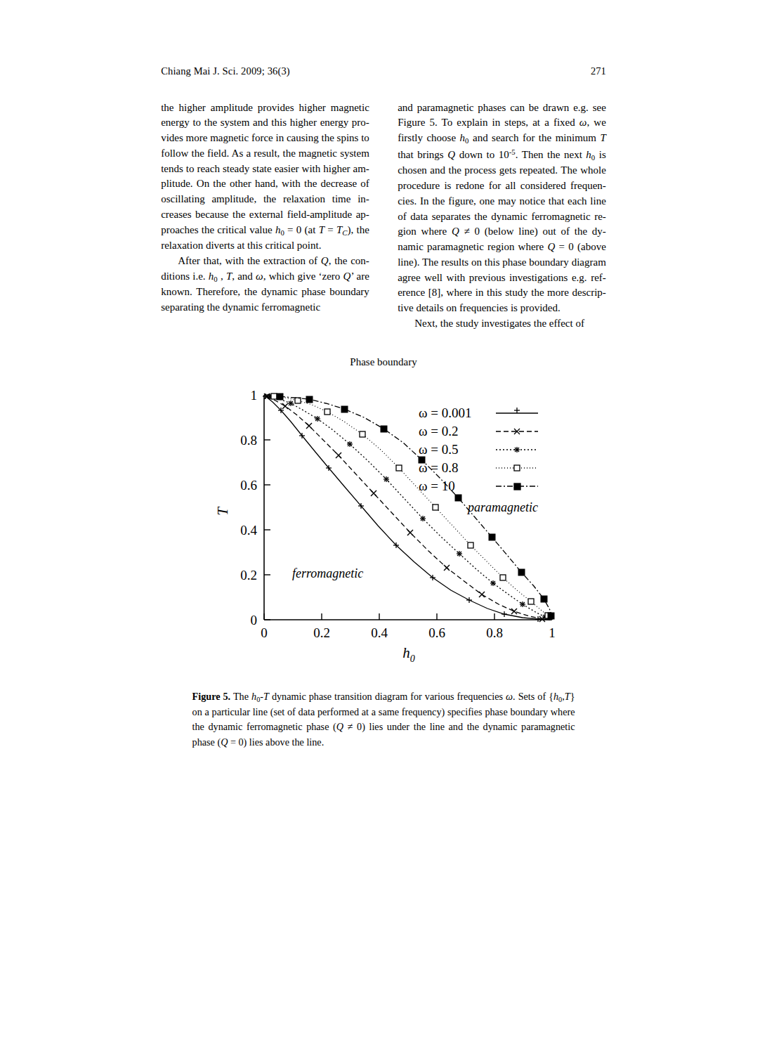Chiang Mai J. Sci. 2009; 36(3) 271
the higher amplitude provides higher magnetic energy to the system and this higher energy provides more magnetic force in causing the spins to follow the field. As a result, the magnetic system tends to reach steady state easier with higher amplitude. On the other hand, with the decrease of oscillating amplitude, the relaxation time increases because the external field-amplitude approaches the critical value h 0 = 0 (at T = TC), the relaxation diverts at this critical point.
After that, with the extraction of Q, the conditions i.e. h 0 , T, and ω, which give ‘zero Q’ are known. Therefore, the dynamic phase boundary separating the dynamic ferromagnetic
and paramagnetic phases can be drawn e.g. see Figure 5. To explain in steps, at a fixed ω, we firstly choose h 0 and search for the minimum T that brings Q down to 10-5. Then the next h 0 is chosen and the process gets repeated. The whole procedure is redone for all considered frequencies. In the figure, one may notice that each line of data separates the dynamic ferromagnetic region where Q ≠ 0 (below line) out of the dynamic paramagnetic region where Q = 0 (above line). The results on this phase boundary diagram agree well with previous investigations e.g. reference [8], where in this study the more descriptive details on frequencies is provided.
Next, the study investigates the effect of
Phase boundary
0 0.2 0.4 0.6 0.8 1 0 0.2 0.4 0.6 0.8 1 T h0 ω = 0.001 ω = 0.2 ω = 0.5 ω = 0.8 ω = 10 paramagnetic ferromagnetic
Figure 5. The h 0-T dynamic phase transition diagram for various frequencies ω. Sets of {h 0,T} on a particular line (set of data performed at a same frequency) specifies phase boundary where the dynamic ferromagnetic phase (Q ≠ 0) lies under the line and the dynamic paramagnetic phase (Q = 0) lies above the line.